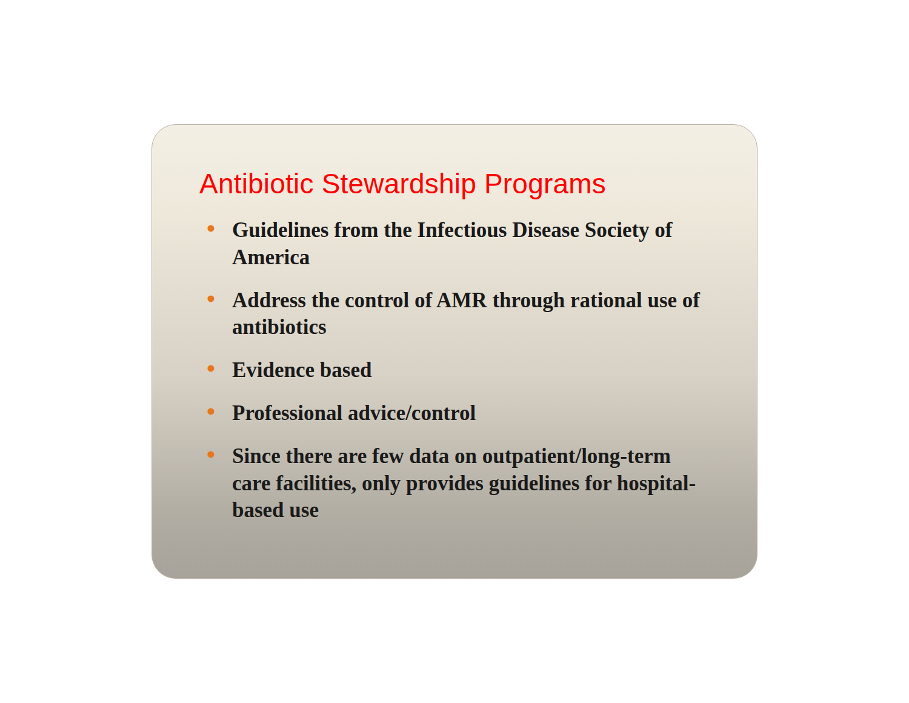Antibiotic Stewardship Programs
Guidelines from the Infectious Disease Society of America
Address the control of AMR through rational use of antibiotics
Evidence based
Professional advice/control
Since there are few data on outpatient/long-term care facilities, only provides guidelines for hospital-based use